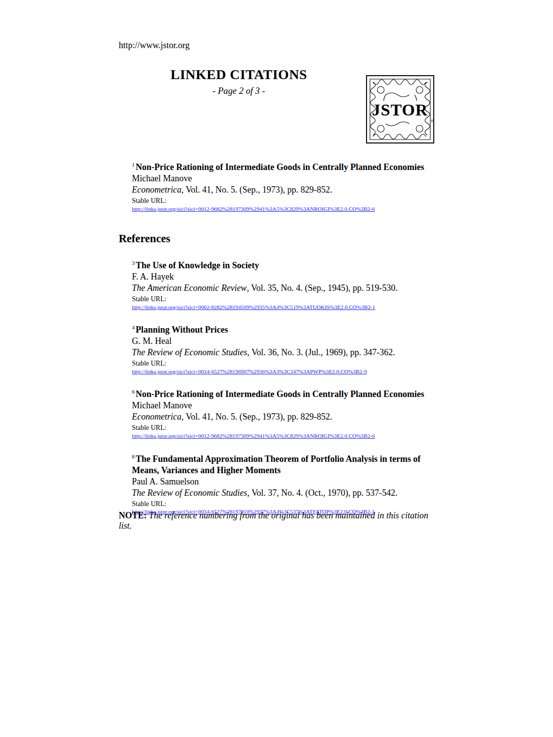http://www.jstor.org
LINKED CITATIONS
- Page 2 of 3 -
JSTOR ®
1 Non-Price Rationing of Intermediate Goods in Centrally Planned Economies Michael Manove Econometrica, Vol. 41, No. 5. (Sep., 1973), pp. 829-852. Stable URL: http://links.jstor.org/sici?sici=0012-9682%28197309%2941%3A5%3C829%3ANROIGI%3E2.0.CO%3B2-6
References
3 The Use of Knowledge in Society F. A. Hayek The American Economic Review, Vol. 35, No. 4. (Sep., 1945), pp. 519-530. Stable URL: http://links.jstor.org/sici?sici=0002-8282%28194509%2935%3A4%3C519%3ATUOKIS%3E2.0.CO%3B2-1
4 Planning Without Prices G. M. Heal The Review of Economic Studies, Vol. 36, No. 3. (Jul., 1969), pp. 347-362. Stable URL: http://links.jstor.org/sici?sici=0034-6527%28196907%2936%3A3%3C347%3APWP%3E2.0.CO%3B2-9
6 Non-Price Rationing of Intermediate Goods in Centrally Planned Economies Michael Manove Econometrica, Vol. 41, No. 5. (Sep., 1973), pp. 829-852. Stable URL: http://links.jstor.org/sici?sici=0012-9682%28197309%2941%3A5%3C829%3ANROIGI%3E2.0.CO%3B2-6
8 The Fundamental Approximation Theorem of Portfolio Analysis in terms of Means, Variances and Higher Moments Paul A. Samuelson The Review of Economic Studies, Vol. 37, No. 4. (Oct., 1970), pp. 537-542. Stable URL: http://links.jstor.org/sici?sici=0034-6527%28197010%2937%3A4%3C537%3ATFATOP%3E2.0.CO%3B2-1
NOTE: The reference numbering from the original has been maintained in this citation list.